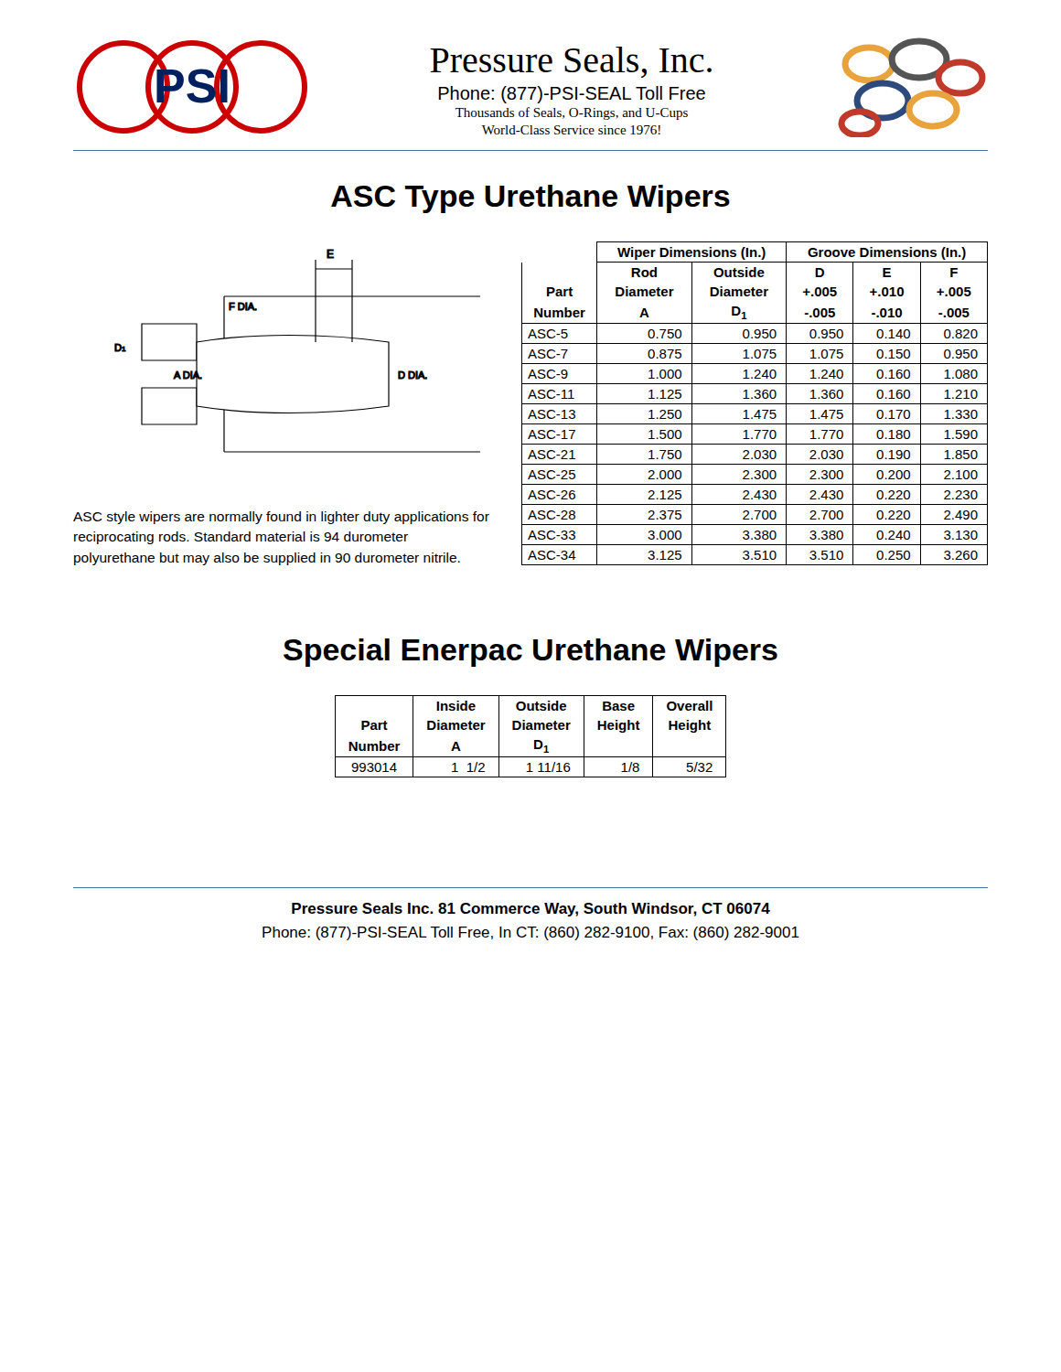Pressure Seals, Inc.
Phone: (877)-PSI-SEAL Toll Free
Thousands of Seals, O-Rings, and U-Cups
World-Class Service since 1976!
ASC Type Urethane Wipers
ASC style wipers are normally found in lighter duty applications for reciprocating rods. Standard material is 94 durometer polyurethane but may also be supplied in 90 durometer nitrile.
| | Wiper Dimensions (In.) | Groove Dimensions (In.) |
| --- | --- | --- |
| | Rod | Outside | D | E | F |
| Part | Diameter | Diameter | +.005 | +.010 | +.005 |
| Number | A | D 1 | -.005 | -.010 | -.005 |
| ASC-5 | 0.750 | 0.950 | 0.950 | 0.140 | 0.820 |
| ASC-7 | 0.875 | 1.075 | 1.075 | 0.150 | 0.950 |
| ASC-9 | 1.000 | 1.240 | 1.240 | 0.160 | 1.080 |
| ASC-11 | 1.125 | 1.360 | 1.360 | 0.160 | 1.210 |
| ASC-13 | 1.250 | 1.475 | 1.475 | 0.170 | 1.330 |
| ASC-17 | 1.500 | 1.770 | 1.770 | 0.180 | 1.590 |
| ASC-21 | 1.750 | 2.030 | 2.030 | 0.190 | 1.850 |
| ASC-25 | 2.000 | 2.300 | 2.300 | 0.200 | 2.100 |
| ASC-26 | 2.125 | 2.430 | 2.430 | 0.220 | 2.230 |
| ASC-28 | 2.375 | 2.700 | 2.700 | 0.220 | 2.490 |
| ASC-33 | 3.000 | 3.380 | 3.380 | 0.240 | 3.130 |
| ASC-34 | 3.125 | 3.510 | 3.510 | 0.250 | 3.260 |
Special Enerpac Urethane Wipers
| | Inside | Outside | Base | Overall |
| --- | --- | --- | --- | --- |
| Part | Diameter | Diameter | Height | Height |
| Number | A | D 1 | | |
| 993014 | 1 1/2 | 1 11/16 | 1/8 | 5/32 |
Pressure Seals Inc. 81 Commerce Way, South Windsor, CT 06074
Phone: (877)-PSI-SEAL Toll Free, In CT: (860) 282-9100, Fax: (860) 282-9001